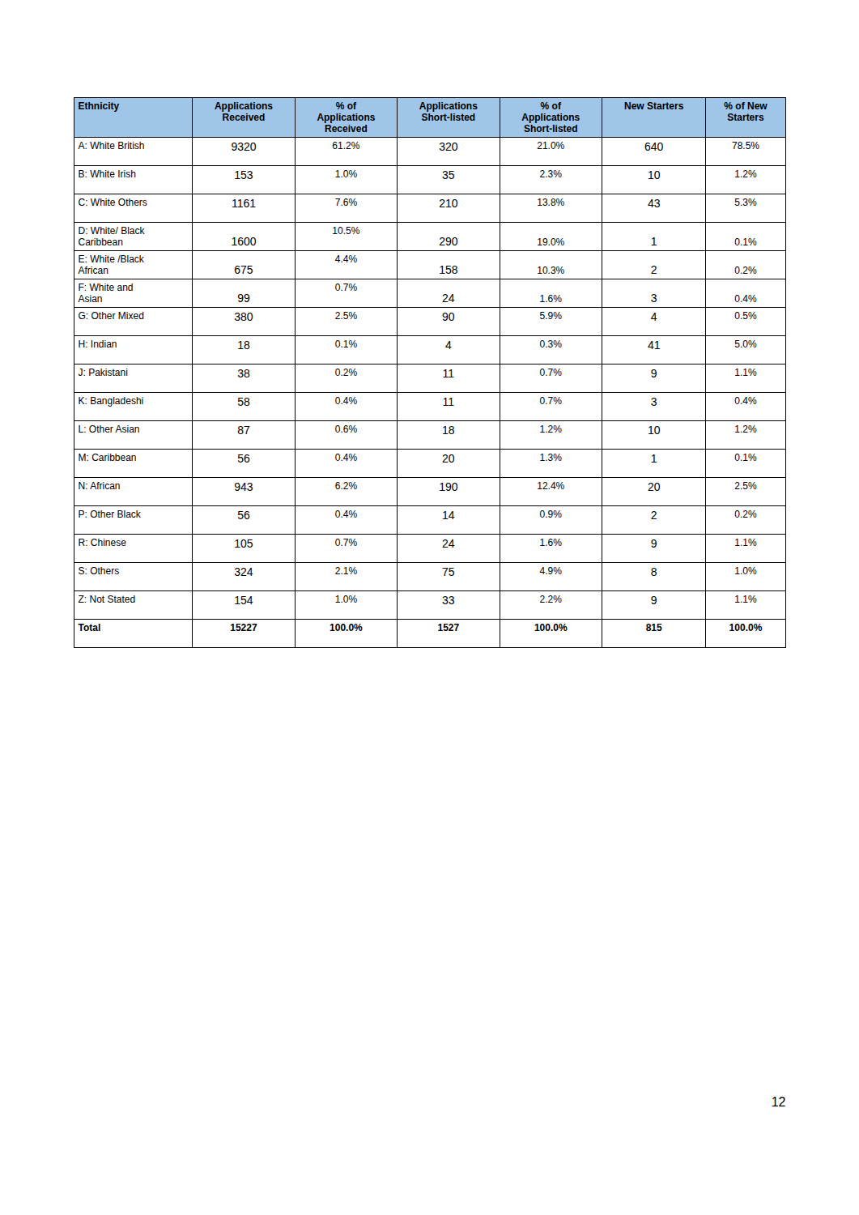| Ethnicity | Applications Received | % of Applications Received | Applications Short-listed | % of Applications Short-listed | New Starters | % of New Starters |
| --- | --- | --- | --- | --- | --- | --- |
| A: White British | 9320 | 61.2% | 320 | 21.0% | 640 | 78.5% |
| B: White Irish | 153 | 1.0% | 35 | 2.3% | 10 | 1.2% |
| C: White Others | 1161 | 7.6% | 210 | 13.8% | 43 | 5.3% |
| D: White/ Black Caribbean | 1600 | 10.5% | 290 | 19.0% | 1 | 0.1% |
| E: White /Black African | 675 | 4.4% | 158 | 10.3% | 2 | 0.2% |
| F: White and Asian | 99 | 0.7% | 24 | 1.6% | 3 | 0.4% |
| G: Other Mixed | 380 | 2.5% | 90 | 5.9% | 4 | 0.5% |
| H: Indian | 18 | 0.1% | 4 | 0.3% | 41 | 5.0% |
| J: Pakistani | 38 | 0.2% | 11 | 0.7% | 9 | 1.1% |
| K: Bangladeshi | 58 | 0.4% | 11 | 0.7% | 3 | 0.4% |
| L: Other Asian | 87 | 0.6% | 18 | 1.2% | 10 | 1.2% |
| M: Caribbean | 56 | 0.4% | 20 | 1.3% | 1 | 0.1% |
| N: African | 943 | 6.2% | 190 | 12.4% | 20 | 2.5% |
| P: Other Black | 56 | 0.4% | 14 | 0.9% | 2 | 0.2% |
| R: Chinese | 105 | 0.7% | 24 | 1.6% | 9 | 1.1% |
| S: Others | 324 | 2.1% | 75 | 4.9% | 8 | 1.0% |
| Z: Not Stated | 154 | 1.0% | 33 | 2.2% | 9 | 1.1% |
| Total | 15227 | 100.0% | 1527 | 100.0% | 815 | 100.0% |
12